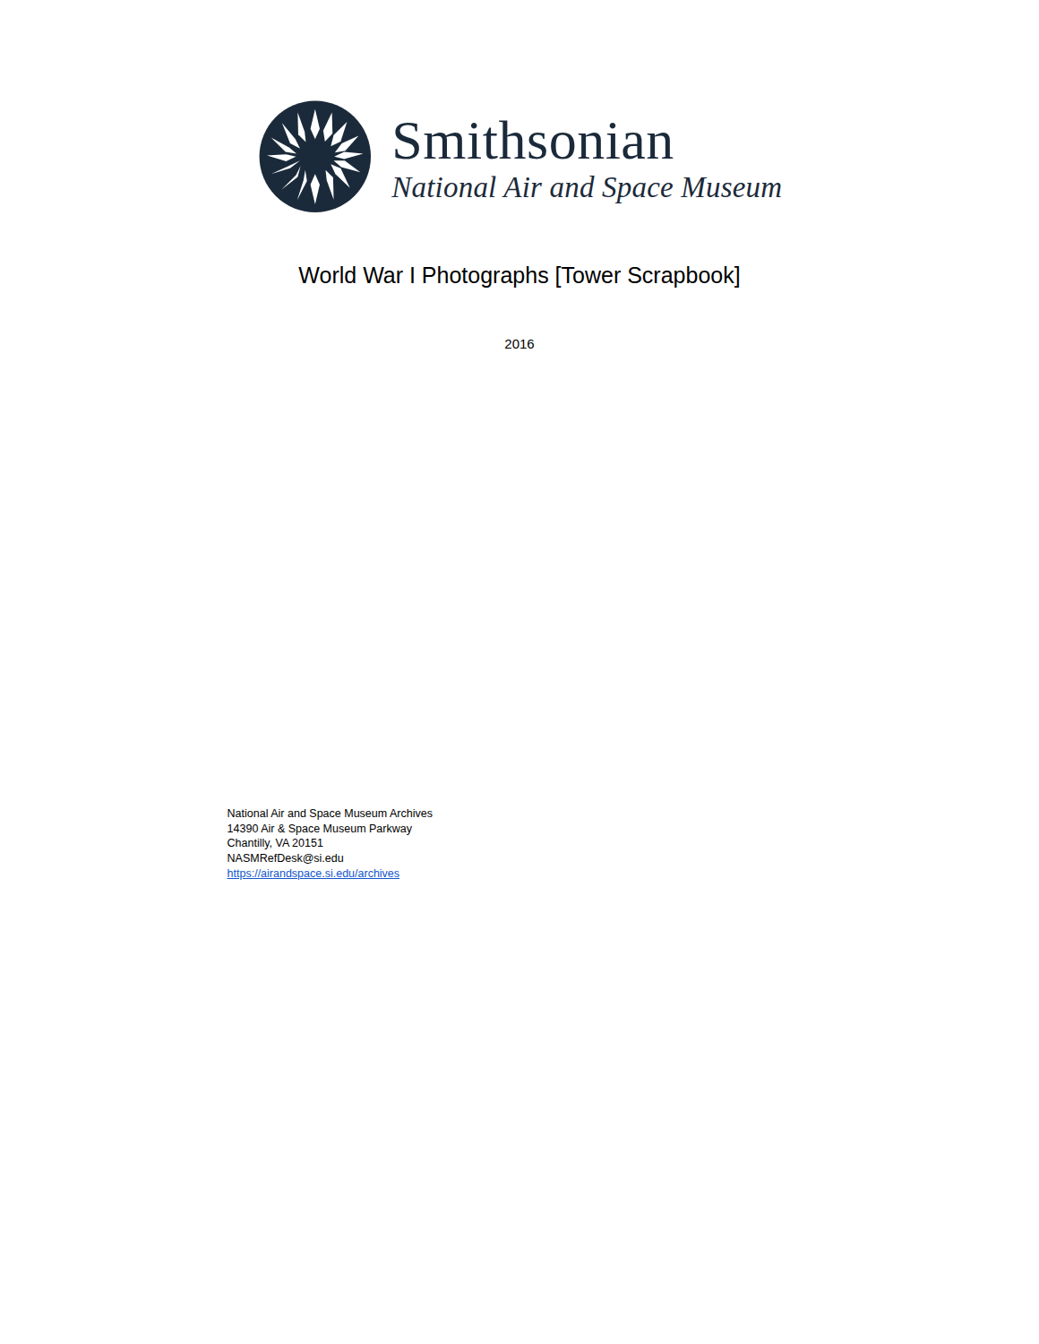Smithsonian National Air and Space Museum
World War I Photographs [Tower Scrapbook]
2016
National Air and Space Museum Archives
14390 Air & Space Museum Parkway
Chantilly, VA 20151
NASMRefDesk@si.edu
https://airandspace.si.edu/archives